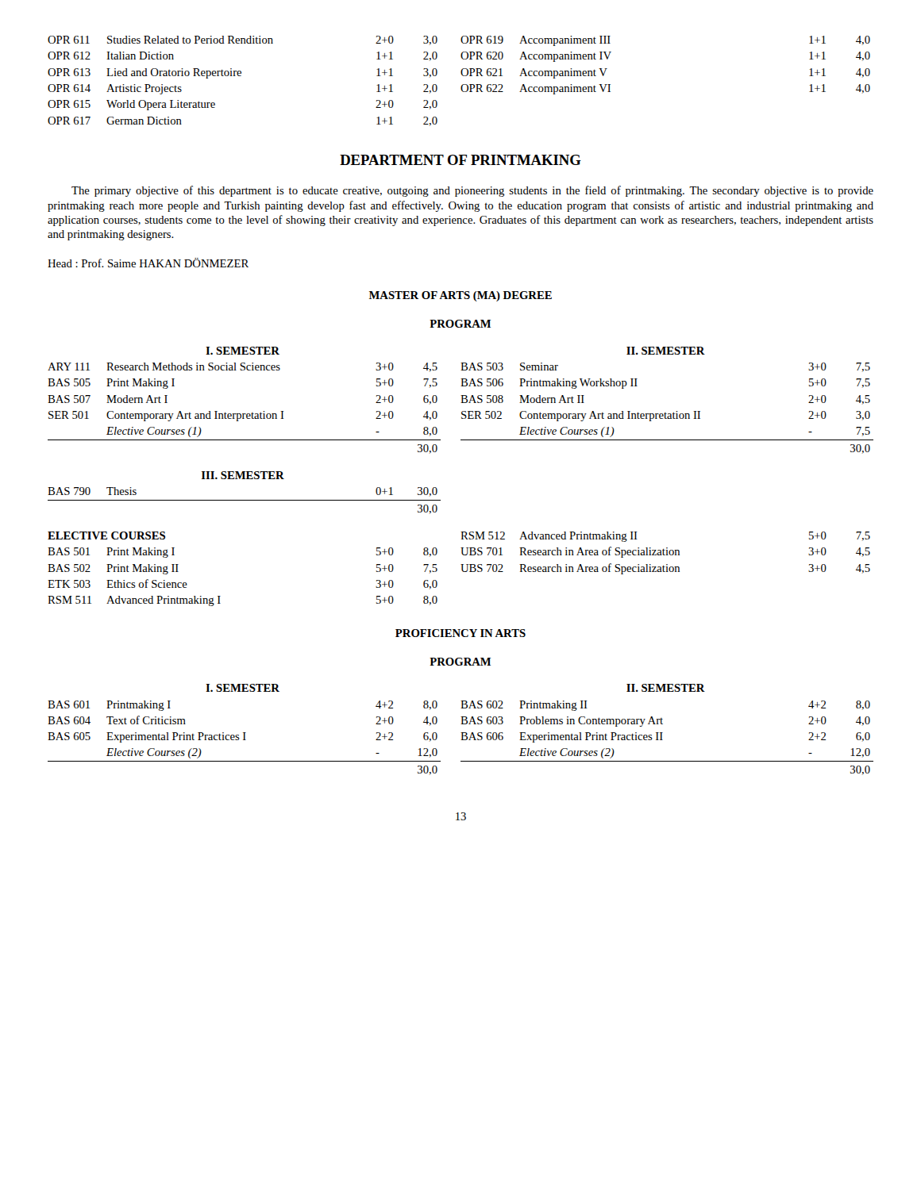| / OPR 611 / Studies Related to Period Rendition / 2+0 / 3,0 / / OPR 612 / Italian Diction / 1+1 / 2,0 / / OPR 613 / Lied and Oratorio Repertoire / 1+1 / 3,0 / / OPR 614 / Artistic Projects / 1+1 / 2,0 / / OPR 615 / World Opera Literature / 2+0 / 2,0 / / OPR 617 / German Diction / 1+1 / 2,0 / | / OPR 619 / Accompaniment III / 1+1 / 4,0 / / OPR 620 / Accompaniment IV / 1+1 / 4,0 / / OPR 621 / Accompaniment V / 1+1 / 4,0 / / OPR 622 / Accompaniment VI / 1+1 / 4,0 / |
DEPARTMENT OF PRINTMAKING
The primary objective of this department is to educate creative, outgoing and pioneering students in the field of printmaking. The secondary objective is to provide printmaking reach more people and Turkish painting develop fast and effectively. Owing to the education program that consists of artistic and industrial printmaking and application courses, students come to the level of showing their creativity and experience. Graduates of this department can work as researchers, teachers, independent artists and printmaking designers.
Head : Prof. Saime HAKAN DÖNMEZER
MASTER OF ARTS (MA) DEGREE
PROGRAM
| / I. SEMESTER / / ARY 111 / Research Methods in Social Sciences / 3+0 / 4,5 / / BAS 505 / Print Making I / 5+0 / 7,5 / / BAS 507 / Modern Art I / 2+0 / 6,0 / / SER 501 / Contemporary Art and Interpretation I / 2+0 / 4,0 / / / Elective Courses (1) / - / 8,0 / / / / / 30,0 / | / II. SEMESTER / / BAS 503 / Seminar / 3+0 / 7,5 / / BAS 506 / Printmaking Workshop II / 5+0 / 7,5 / / BAS 508 / Modern Art II / 2+0 / 4,5 / / SER 502 / Contemporary Art and Interpretation II / 2+0 / 3,0 / / / Elective Courses (1) / - / 7,5 / / / / / 30,0 / |
| / III. SEMESTER / / BAS 790 / Thesis / 0+1 / 30,0 / / / / / 30,0 / | |
| / ELECTIVE COURSES / / BAS 501 / Print Making I / 5+0 / 8,0 / / BAS 502 / Print Making II / 5+0 / 7,5 / / ETK 503 / Ethics of Science / 3+0 / 6,0 / / RSM 511 / Advanced Printmaking I / 5+0 / 8,0 / | / RSM 512 / Advanced Printmaking II / 5+0 / 7,5 / / UBS 701 / Research in Area of Specialization / 3+0 / 4,5 / / UBS 702 / Research in Area of Specialization / 3+0 / 4,5 / |
PROFICIENCY IN ARTS
PROGRAM
| / I. SEMESTER / / BAS 601 / Printmaking I / 4+2 / 8,0 / / BAS 604 / Text of Criticism / 2+0 / 4,0 / / BAS 605 / Experimental Print Practices I / 2+2 / 6,0 / / / Elective Courses (2) / - / 12,0 / / / / / 30,0 / | / II. SEMESTER / / BAS 602 / Printmaking II / 4+2 / 8,0 / / BAS 603 / Problems in Contemporary Art / 2+0 / 4,0 / / BAS 606 / Experimental Print Practices II / 2+2 / 6,0 / / / Elective Courses (2) / - / 12,0 / / / / / 30,0 / |
13